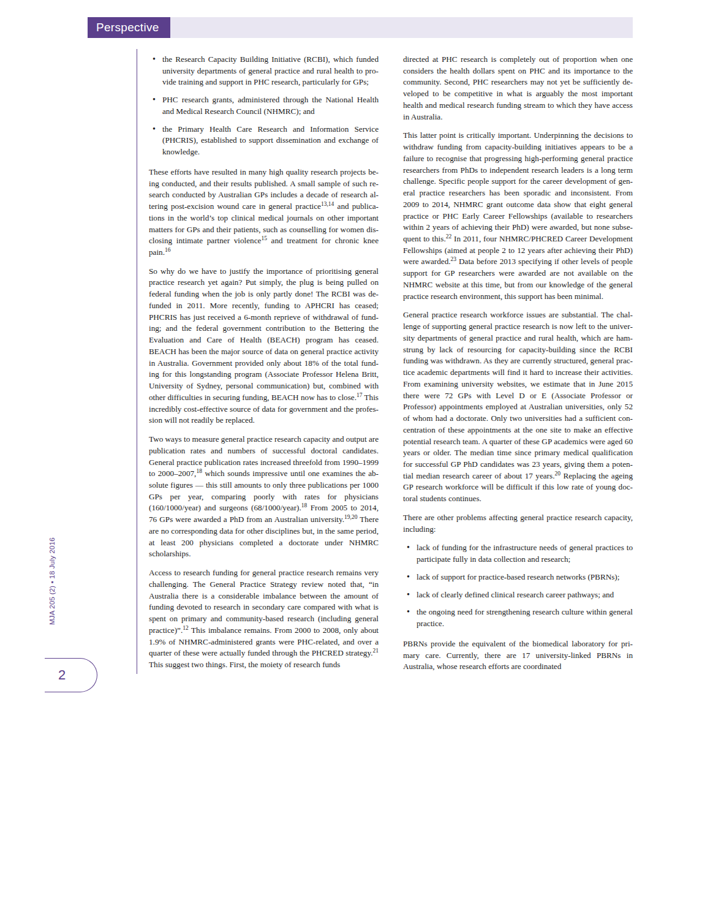Perspective
MJA 205 (2) ▪ 18 July 2016
2
the Research Capacity Building Initiative (RCBI), which funded university departments of general practice and rural health to provide training and support in PHC research, particularly for GPs;
PHC research grants, administered through the National Health and Medical Research Council (NHMRC); and
the Primary Health Care Research and Information Service (PHCRIS), established to support dissemination and exchange of knowledge.
These efforts have resulted in many high quality research projects being conducted, and their results published. A small sample of such research conducted by Australian GPs includes a decade of research altering post-excision wound care in general practice13,14 and publications in the world’s top clinical medical journals on other important matters for GPs and their patients, such as counselling for women disclosing intimate partner violence15 and treatment for chronic knee pain.16
So why do we have to justify the importance of prioritising general practice research yet again? Put simply, the plug is being pulled on federal funding when the job is only partly done! The RCBI was defunded in 2011. More recently, funding to APHCRI has ceased; PHCRIS has just received a 6-month reprieve of withdrawal of funding; and the federal government contribution to the Bettering the Evaluation and Care of Health (BEACH) program has ceased. BEACH has been the major source of data on general practice activity in Australia. Government provided only about 18% of the total funding for this longstanding program (Associate Professor Helena Britt, University of Sydney, personal communication) but, combined with other difficulties in securing funding, BEACH now has to close.17 This incredibly cost-effective source of data for government and the profession will not readily be replaced.
Two ways to measure general practice research capacity and output are publication rates and numbers of successful doctoral candidates. General practice publication rates increased threefold from 1990–1999 to 2000–2007,18 which sounds impressive until one examines the absolute figures — this still amounts to only three publications per 1000 GPs per year, comparing poorly with rates for physicians (160/1000/year) and surgeons (68/1000/year).18 From 2005 to 2014, 76 GPs were awarded a PhD from an Australian university.19,20 There are no corresponding data for other disciplines but, in the same period, at least 200 physicians completed a doctorate under NHMRC scholarships.
Access to research funding for general practice research remains very challenging. The General Practice Strategy review noted that, “in Australia there is a considerable imbalance between the amount of funding devoted to research in secondary care compared with what is spent on primary and community-based research (including general practice)”.12 This imbalance remains. From 2000 to 2008, only about 1.9% of NHMRC-administered grants were PHC-related, and over a quarter of these were actually funded through the PHCRED strategy.21 This suggest two things. First, the moiety of research funds
directed at PHC research is completely out of proportion when one considers the health dollars spent on PHC and its importance to the community. Second, PHC researchers may not yet be sufficiently developed to be competitive in what is arguably the most important health and medical research funding stream to which they have access in Australia.
This latter point is critically important. Underpinning the decisions to withdraw funding from capacity-building initiatives appears to be a failure to recognise that progressing high-performing general practice researchers from PhDs to independent research leaders is a long term challenge. Specific people support for the career development of general practice researchers has been sporadic and inconsistent. From 2009 to 2014, NHMRC grant outcome data show that eight general practice or PHC Early Career Fellowships (available to researchers within 2 years of achieving their PhD) were awarded, but none subsequent to this.22 In 2011, four NHMRC/PHCRED Career Development Fellowships (aimed at people 2 to 12 years after achieving their PhD) were awarded.23 Data before 2013 specifying if other levels of people support for GP researchers were awarded are not available on the NHMRC website at this time, but from our knowledge of the general practice research environment, this support has been minimal.
General practice research workforce issues are substantial. The challenge of supporting general practice research is now left to the university departments of general practice and rural health, which are hamstrung by lack of resourcing for capacity-building since the RCBI funding was withdrawn. As they are currently structured, general practice academic departments will find it hard to increase their activities. From examining university websites, we estimate that in June 2015 there were 72 GPs with Level D or E (Associate Professor or Professor) appointments employed at Australian universities, only 52 of whom had a doctorate. Only two universities had a sufficient concentration of these appointments at the one site to make an effective potential research team. A quarter of these GP academics were aged 60 years or older. The median time since primary medical qualification for successful GP PhD candidates was 23 years, giving them a potential median research career of about 17 years.20 Replacing the ageing GP research workforce will be difficult if this low rate of young doctoral students continues.
There are other problems affecting general practice research capacity, including:
lack of funding for the infrastructure needs of general practices to participate fully in data collection and research;
lack of support for practice-based research networks (PBRNs);
lack of clearly defined clinical research career pathways; and
the ongoing need for strengthening research culture within general practice.
PBRNs provide the equivalent of the biomedical laboratory for primary care. Currently, there are 17 university-linked PBRNs in Australia, whose research efforts are coordinated